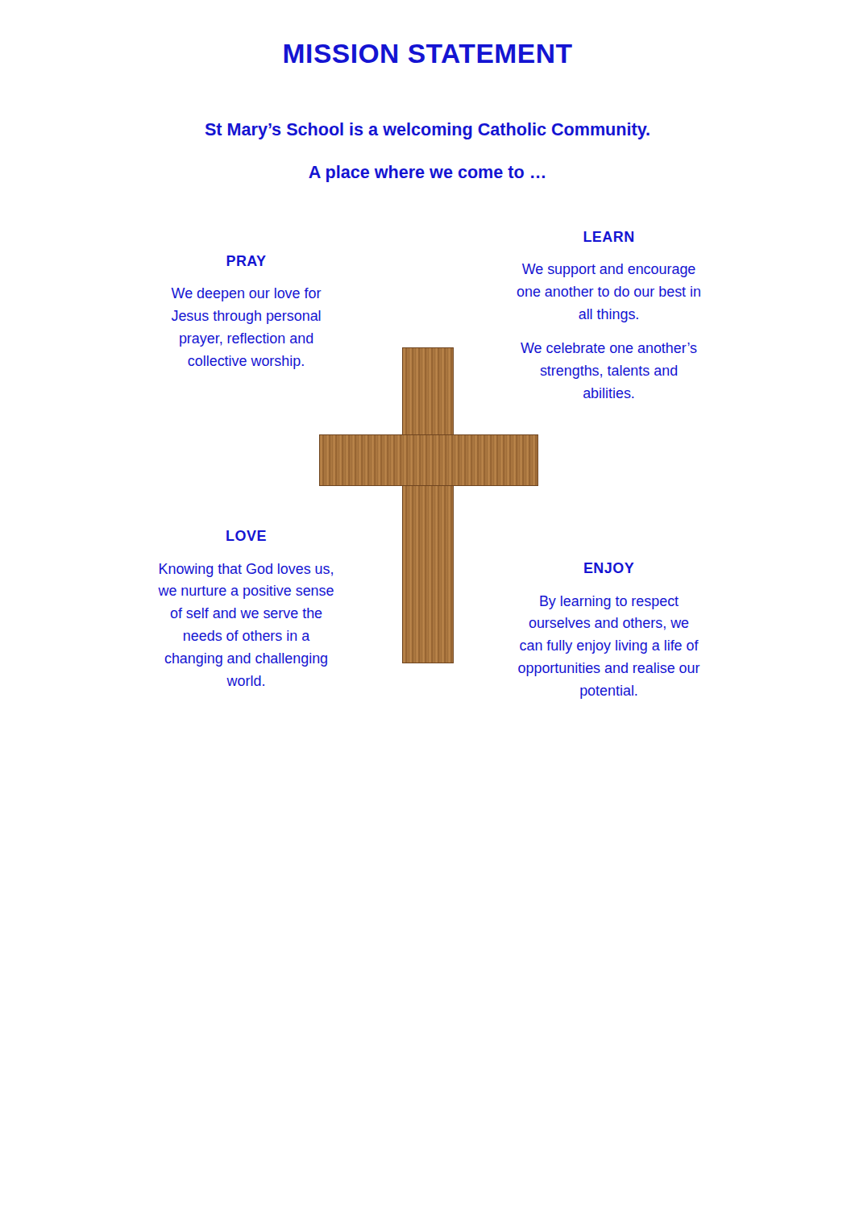MISSION STATEMENT
St Mary’s School is a welcoming Catholic Community.
A place where we come to …
PRAY
We deepen our love for Jesus through personal prayer, reflection and collective worship.
LEARN
We support and encourage one another to do our best in all things.
We celebrate one another’s strengths, talents and abilities.
LOVE
Knowing that God loves us, we nurture a positive sense of self and we serve the needs of others in a changing and challenging world.
ENJOY
By learning to respect ourselves and others, we can fully enjoy living a life of opportunities and realise our potential.